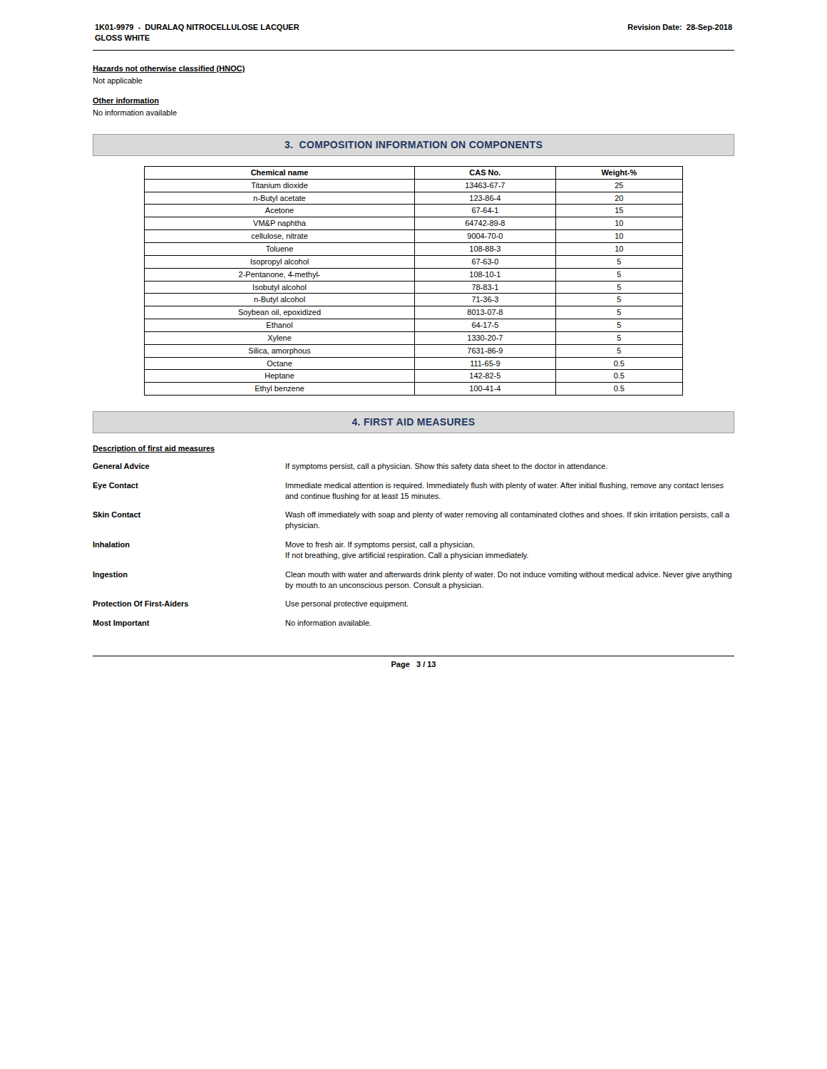| 1K01-9979 - DURALAQ NITROCELLULOSE LACQUER GLOSS WHITE | Revision Date: 28-Sep-2018 |
Hazards not otherwise classified (HNOC)
Not applicable
Other information
No information available
3. COMPOSITION INFORMATION ON COMPONENTS
| Chemical name | CAS No. | Weight-% |
| --- | --- | --- |
| Titanium dioxide | 13463-67-7 | 25 |
| n-Butyl acetate | 123-86-4 | 20 |
| Acetone | 67-64-1 | 15 |
| VM&P naphtha | 64742-89-8 | 10 |
| cellulose, nitrate | 9004-70-0 | 10 |
| Toluene | 108-88-3 | 10 |
| Isopropyl alcohol | 67-63-0 | 5 |
| 2-Pentanone, 4-methyl- | 108-10-1 | 5 |
| Isobutyl alcohol | 78-83-1 | 5 |
| n-Butyl alcohol | 71-36-3 | 5 |
| Soybean oil, epoxidized | 8013-07-8 | 5 |
| Ethanol | 64-17-5 | 5 |
| Xylene | 1330-20-7 | 5 |
| Silica, amorphous | 7631-86-9 | 5 |
| Octane | 111-65-9 | 0.5 |
| Heptane | 142-82-5 | 0.5 |
| Ethyl benzene | 100-41-4 | 0.5 |
4. FIRST AID MEASURES
Description of first aid measures
| General Advice | If symptoms persist, call a physician. Show this safety data sheet to the doctor in attendance. |
| Eye Contact | Immediate medical attention is required. Immediately flush with plenty of water. After initial flushing, remove any contact lenses and continue flushing for at least 15 minutes. |
| Skin Contact | Wash off immediately with soap and plenty of water removing all contaminated clothes and shoes. If skin irritation persists, call a physician. |
| Inhalation | Move to fresh air. If symptoms persist, call a physician. If not breathing, give artificial respiration. Call a physician immediately. |
| Ingestion | Clean mouth with water and afterwards drink plenty of water. Do not induce vomiting without medical advice. Never give anything by mouth to an unconscious person. Consult a physician. |
| Protection Of First-Aiders | Use personal protective equipment. |
| Most Important | No information available. |
Page 3 / 13